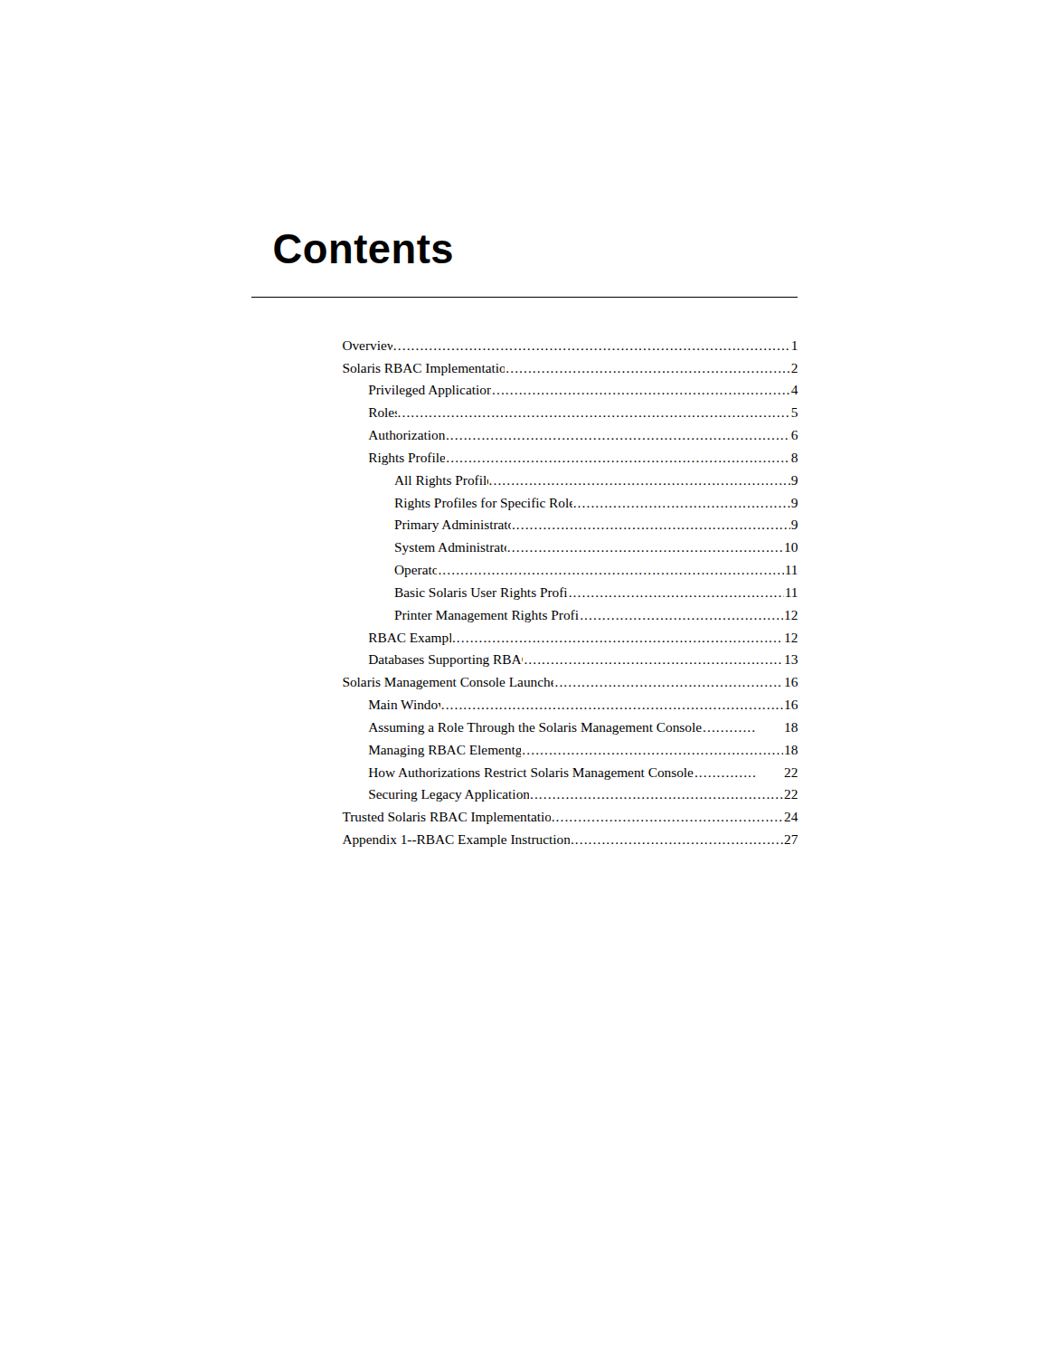Contents
Overview................................................................................................. 1
Solaris RBAC Implementation................................................................... 2
Privileged Applications....................................................................... 4
Roles.................................................................................................. 5
Authorizations................................................................................... 6
Rights Profiles................................................................................... 8
All Rights Profiles........................................................................... 9
Rights Profiles for Specific Roles................................................... 9
Primary Administrator................................................................... 9
System Administrator................................................................... 10
Operator......................................................................................... 11
Basic Solaris User Rights Profile................................................... 11
Printer Management Rights Profile................................................ 12
RBAC Example................................................................................. 12
Databases Supporting RBAC............................................................. 13
Solaris Management Console Launcher..................................................... 16
Main Window..................................................................................... 16
Assuming a Role Through the Solaris Management Console............ 18
Managing RBAC Elementgs............................................................. 18
How Authorizations Restrict Solaris Management Console.............. 22
Securing Legacy Applications........................................................... 22
Trusted Solaris RBAC Implementation...................................................... 24
Appendix 1--RBAC Example Instructions................................................. 27